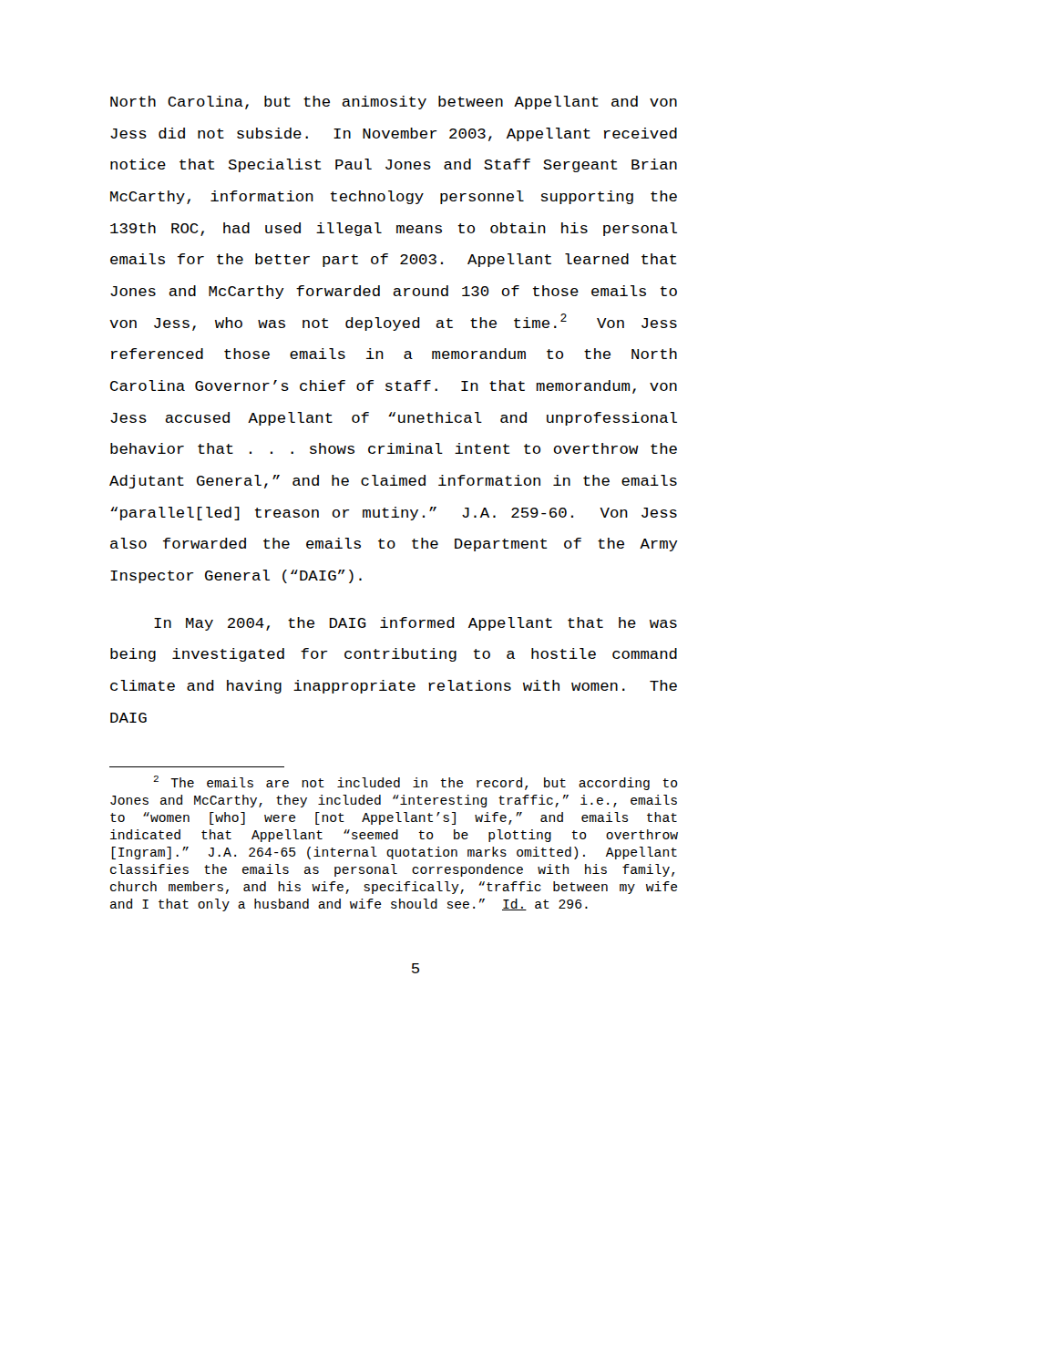North Carolina, but the animosity between Appellant and von Jess did not subside. In November 2003, Appellant received notice that Specialist Paul Jones and Staff Sergeant Brian McCarthy, information technology personnel supporting the 139th ROC, had used illegal means to obtain his personal emails for the better part of 2003. Appellant learned that Jones and McCarthy forwarded around 130 of those emails to von Jess, who was not deployed at the time.2 Von Jess referenced those emails in a memorandum to the North Carolina Governor’s chief of staff. In that memorandum, von Jess accused Appellant of “unethical and unprofessional behavior that . . . shows criminal intent to overthrow the Adjutant General,” and he claimed information in the emails “parallel[led] treason or mutiny.” J.A. 259-60. Von Jess also forwarded the emails to the Department of the Army Inspector General (“DAIG”).
In May 2004, the DAIG informed Appellant that he was being investigated for contributing to a hostile command climate and having inappropriate relations with women. The DAIG
2 The emails are not included in the record, but according to Jones and McCarthy, they included “interesting traffic,” i.e., emails to “women [who] were [not Appellant’s] wife,” and emails that indicated that Appellant “seemed to be plotting to overthrow [Ingram].” J.A. 264-65 (internal quotation marks omitted). Appellant classifies the emails as personal correspondence with his family, church members, and his wife, specifically, “traffic between my wife and I that only a husband and wife should see.” Id. at 296.
5